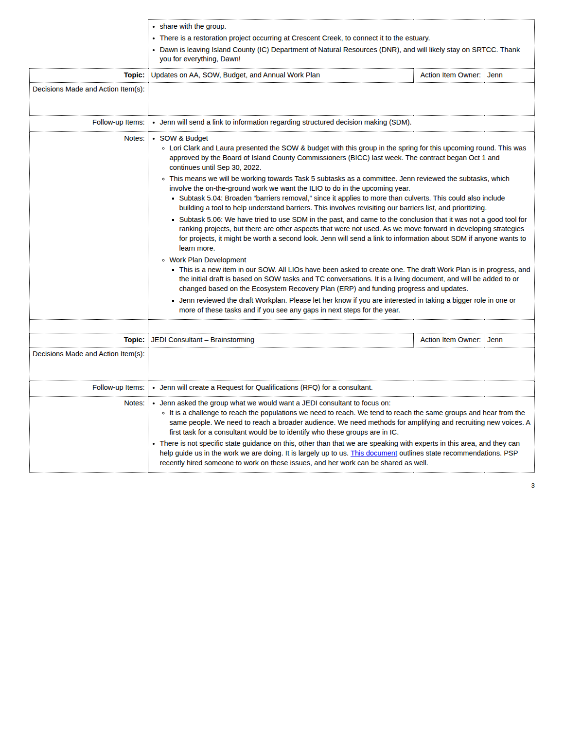| | share with the group. There is a restoration project occurring at Crescent Creek, to connect it to the estuary. Dawn is leaving Island County (IC) Department of Natural Resources (DNR), and will likely stay on SRTCC. Thank you for everything, Dawn! |
| Topic: | Updates on AA, SOW, Budget, and Annual Work Plan | Action Item Owner: | Jenn |
| Decisions Made and Action Item(s): | |
| Follow-up Items: | Jenn will send a link to information regarding structured decision making (SDM). |
| Notes: | SOW & Budget Lori Clark and Laura presented the SOW & budget with this group in the spring for this upcoming round. This was approved by the Board of Island County Commissioners (BICC) last week. The contract began Oct 1 and continues until Sep 30, 2022. This means we will be working towards Task 5 subtasks as a committee. Jenn reviewed the subtasks, which involve the on-the-ground work we want the ILIO to do in the upcoming year. Subtask 5.04: Broaden “barriers removal,” since it applies to more than culverts. This could also include building a tool to help understand barriers. This involves revisiting our barriers list, and prioritizing. Subtask 5.06: We have tried to use SDM in the past, and came to the conclusion that it was not a good tool for ranking projects, but there are other aspects that were not used. As we move forward in developing strategies for projects, it might be worth a second look. Jenn will send a link to information about SDM if anyone wants to learn more. Work Plan Development This is a new item in our SOW. All LIOs have been asked to create one. The draft Work Plan is in progress, and the initial draft is based on SOW tasks and TC conversations. It is a living document, and will be added to or changed based on the Ecosystem Recovery Plan (ERP) and funding progress and updates. Jenn reviewed the draft Workplan. Please let her know if you are interested in taking a bigger role in one or more of these tasks and if you see any gaps in next steps for the year. |
| Topic: | JEDI Consultant – Brainstorming | Action Item Owner: | Jenn |
| Decisions Made and Action Item(s): | |
| Follow-up Items: | Jenn will create a Request for Qualifications (RFQ) for a consultant. |
| Notes: | Jenn asked the group what we would want a JEDI consultant to focus on: It is a challenge to reach the populations we need to reach. We tend to reach the same groups and hear from the same people. We need to reach a broader audience. We need methods for amplifying and recruiting new voices. A first task for a consultant would be to identify who these groups are in IC. There is not specific state guidance on this, other than that we are speaking with experts in this area, and they can help guide us in the work we are doing. It is largely up to us. This document outlines state recommendations. PSP recently hired someone to work on these issues, and her work can be shared as well. |
3